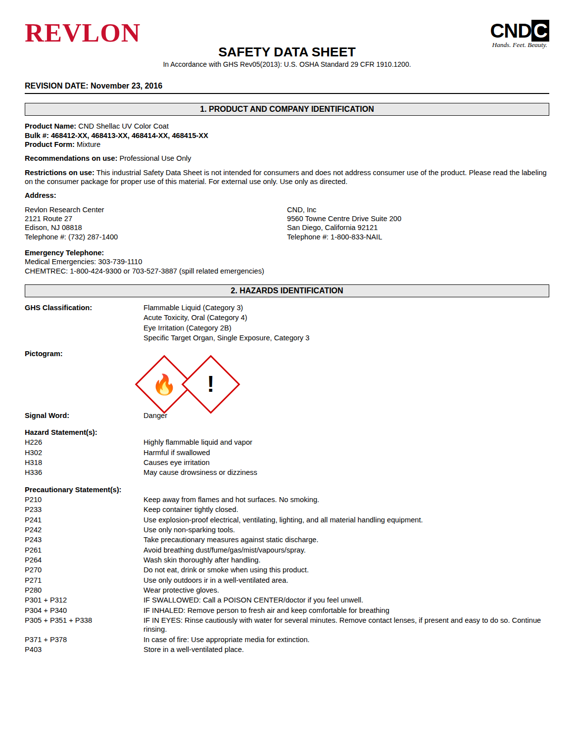REVLON
CNDC
Hands. Feet. Beauty.
SAFETY DATA SHEET
In Accordance with GHS Rev05(2013): U.S. OSHA Standard 29 CFR 1910.1200.
REVISION DATE: November 23, 2016
1. PRODUCT AND COMPANY IDENTIFICATION
Product Name: CND Shellac UV Color Coat
Bulk #: 468412-XX, 468413-XX, 468414-XX, 468415-XX
Product Form: Mixture
Recommendations on use: Professional Use Only
Restrictions on use: This industrial Safety Data Sheet is not intended for consumers and does not address consumer use of the product. Please read the labeling on the consumer package for proper use of this material. For external use only. Use only as directed.
Address:
| Revlon Research Center 2121 Route 27 Edison, NJ 08818 Telephone #: (732) 287-1400 | CND, Inc 9560 Towne Centre Drive Suite 200 San Diego, California 92121 Telephone #: 1-800-833-NAIL |
Emergency Telephone:
Medical Emergencies: 303-739-1110
CHEMTREC: 1-800-424-9300 or 703-527-3887 (spill related emergencies)
2. HAZARDS IDENTIFICATION
| GHS Classification: | Flammable Liquid (Category 3) |
| | Acute Toxicity, Oral (Category 4) |
| | Eye Irritation (Category 2B) |
| | Specific Target Organ, Single Exposure, Category 3 |
| Pictogram: | |
🔥
!
| Signal Word: | Danger |
Hazard Statement(s):
| H226 | Highly flammable liquid and vapor |
| H302 | Harmful if swallowed |
| H318 | Causes eye irritation |
| H336 | May cause drowsiness or dizziness |
Precautionary Statement(s):
| P210 | Keep away from flames and hot surfaces. No smoking. |
| P233 | Keep container tightly closed. |
| P241 | Use explosion-proof electrical, ventilating, lighting, and all material handling equipment. |
| P242 | Use only non-sparking tools. |
| P243 | Take precautionary measures against static discharge. |
| P261 | Avoid breathing dust/fume/gas/mist/vapours/spray. |
| P264 | Wash skin thoroughly after handling. |
| P270 | Do not eat, drink or smoke when using this product. |
| P271 | Use only outdoors ir in a well-ventilated area. |
| P280 | Wear protective gloves. |
| P301 + P312 | IF SWALLOWED: Call a POISON CENTER/doctor if you feel unwell. |
| P304 + P340 | IF INHALED: Remove person to fresh air and keep comfortable for breathing |
| P305 + P351 + P338 | IF IN EYES: Rinse cautiously with water for several minutes. Remove contact lenses, if present and easy to do so. Continue rinsing. |
| P371 + P378 | In case of fire: Use appropriate media for extinction. |
| P403 | Store in a well-ventilated place. |